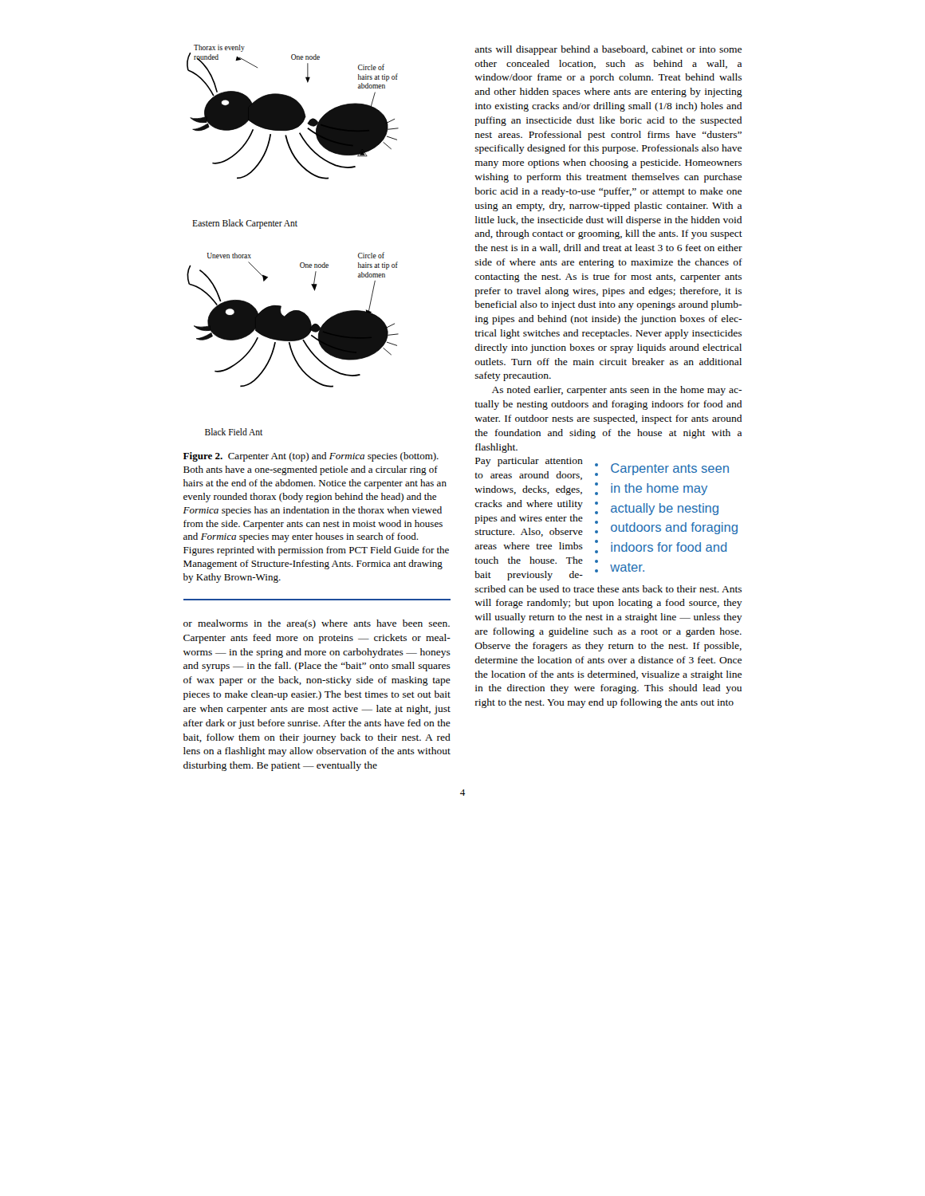Thorax is evenly rounded One node Circle of hairs at tip of abdomen
Eastern Black Carpenter Ant
Uneven thorax One node Circle of hairs at tip of abdomen
Black Field Ant
Figure 2. Carpenter Ant (top) and Formica species (bottom). Both ants have a one-segmented petiole and a circular ring of hairs at the end of the abdomen. Notice the carpenter ant has an evenly rounded thorax (body region behind the head) and the Formica species has an indentation in the thorax when viewed from the side. Carpenter ants can nest in moist wood in houses and Formica species may enter houses in search of food. Figures reprinted with permission from PCT Field Guide for the Management of Structure-Infesting Ants. Formica ant drawing by Kathy Brown-Wing.
or mealworms in the area(s) where ants have been seen. Carpenter ants feed more on proteins — crickets or mealworms — in the spring and more on carbohydrates — honeys and syrups — in the fall. (Place the “bait” onto small squares of wax paper or the back, non-sticky side of masking tape pieces to make clean-up easier.) The best times to set out bait are when carpenter ants are most active — late at night, just after dark or just before sunrise. After the ants have fed on the bait, follow them on their journey back to their nest. A red lens on a flashlight may allow observation of the ants without disturbing them. Be patient — eventually the
ants will disappear behind a baseboard, cabinet or into some other concealed location, such as behind a wall, a window/door frame or a porch column. Treat behind walls and other hidden spaces where ants are entering by injecting into existing cracks and/or drilling small (1/8 inch) holes and puffing an insecticide dust like boric acid to the suspected nest areas. Professional pest control firms have “dusters” specifically designed for this purpose. Professionals also have many more options when choosing a pesticide. Homeowners wishing to perform this treatment themselves can purchase boric acid in a ready-to-use “puffer,” or attempt to make one using an empty, dry, narrow-tipped plastic container. With a little luck, the insecticide dust will disperse in the hidden void and, through contact or grooming, kill the ants. If you suspect the nest is in a wall, drill and treat at least 3 to 6 feet on either side of where ants are entering to maximize the chances of contacting the nest. As is true for most ants, carpenter ants prefer to travel along wires, pipes and edges; therefore, it is beneficial also to inject dust into any openings around plumbing pipes and behind (not inside) the junction boxes of electrical light switches and receptacles. Never apply insecticides directly into junction boxes or spray liquids around electrical outlets. Turn off the main circuit breaker as an additional safety precaution.
As noted earlier, carpenter ants seen in the home may actually be nesting outdoors and foraging indoors for food and water. If outdoor nests are suspected, inspect for ants around the foundation and siding of the house at night with a flashlight.
Carpenter ants seen in the home may actually be nesting outdoors and foraging indoors for food and water.
Pay particular attention to areas around doors, windows, decks, edges, cracks and where utility pipes and wires enter the structure. Also, observe areas where tree limbs touch the house. The bait previously described can be used to trace these ants back to their nest. Ants will forage randomly; but upon locating a food source, they will usually return to the nest in a straight line — unless they are following a guideline such as a root or a garden hose. Observe the foragers as they return to the nest. If possible, determine the location of ants over a distance of 3 feet. Once the location of the ants is determined, visualize a straight line in the direction they were foraging. This should lead you right to the nest. You may end up following the ants out into
4